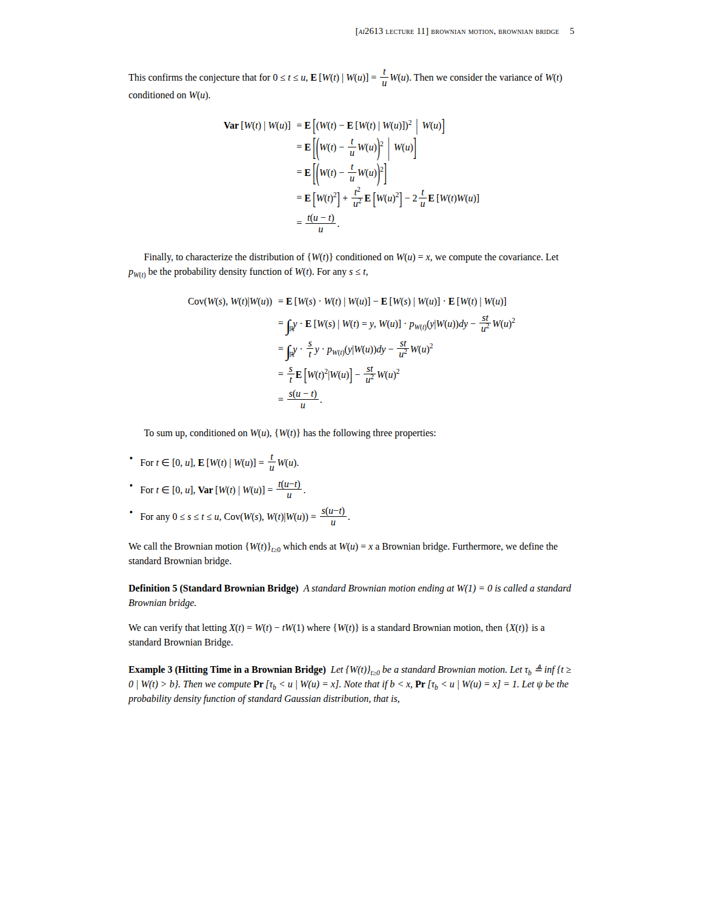[ai2613 lecture 11] brownian motion, brownian bridge5
This confirms the conjecture that for 0 ≤ t ≤ u, E [W(t) | W(u)] = tu W(u). Then we consider the variance of W(t) conditioned on W(u).
| Var [ W ( t ) / W ( u )] | = | E [ ( W ( t ) − E [ W ( t ) / W ( u )]) 2 / W ( u ) ] |
| | = | E [ ( W ( t ) − t u W ( u ) ) 2 / W ( u ) ] |
| | = | E [ ( W ( t ) − t u W ( u ) ) 2 ] |
| | = | E [ W ( t ) 2 ] + t 2 u 2 E [ W ( u ) 2 ] − 2 t u E [ W ( t ) W ( u )] |
| | = | t ( u − t ) u . |
Finally, to characterize the distribution of {W(t)} conditioned on W(u) = x, we compute the covariance. Let pW(t) be the probability density function of W(t). For any s ≤ t,
| Cov ( W ( s ), W ( t )/ W ( u )) | = | E [ W ( s ) · W ( t ) / W ( u )] − E [ W ( s ) / W ( u )] · E [ W ( t ) / W ( u )] |
| | = | ∫ ℝ y · E [ W ( s ) / W ( t ) = y , W ( u )] · p W ( t ) ( y / W ( u )) dy − st u 2 W ( u ) 2 |
| | = | ∫ ℝ y · s t y · p W ( t ) ( y / W ( u )) dy − st u 2 W ( u ) 2 |
| | = | s t E [ W ( t ) 2 / W ( u ) ] − st u 2 W ( u ) 2 |
| | = | s ( u − t ) u . |
To sum up, conditioned on W(u), {W(t)} has the following three properties:
For t ∈ [0, u], E [W(t) | W(u)] = tu W(u).
For t ∈ [0, u], Var [W(t) | W(u)] = t(u−t) u.
For any 0 ≤ s ≤ t ≤ u, Cov(W(s), W(t)|W(u)) = s(u−t) u.
We call the Brownian motion {W(t)}t≥0 which ends at W(u) = x a Brownian bridge. Furthermore, we define the standard Brownian bridge.
Definition 5 (Standard Brownian Bridge) A standard Brownian motion ending at W(1) = 0 is called a standard Brownian bridge.
We can verify that letting X(t) = W(t) − tW(1) where {W(t)} is a standard Brownian motion, then {X(t)} is a standard Brownian Bridge.
Example 3 (Hitting Time in a Brownian Bridge) Let {W(t)}t≥0 be a standard Brownian motion. Let τb ≜ inf {t ≥ 0 | W(t) > b}. Then we compute Pr [τb < u | W(u) = x]. Note that if b < x, Pr [τb < u | W(u) = x] = 1. Let ψ be the probability density function of standard Gaussian distribution, that is,